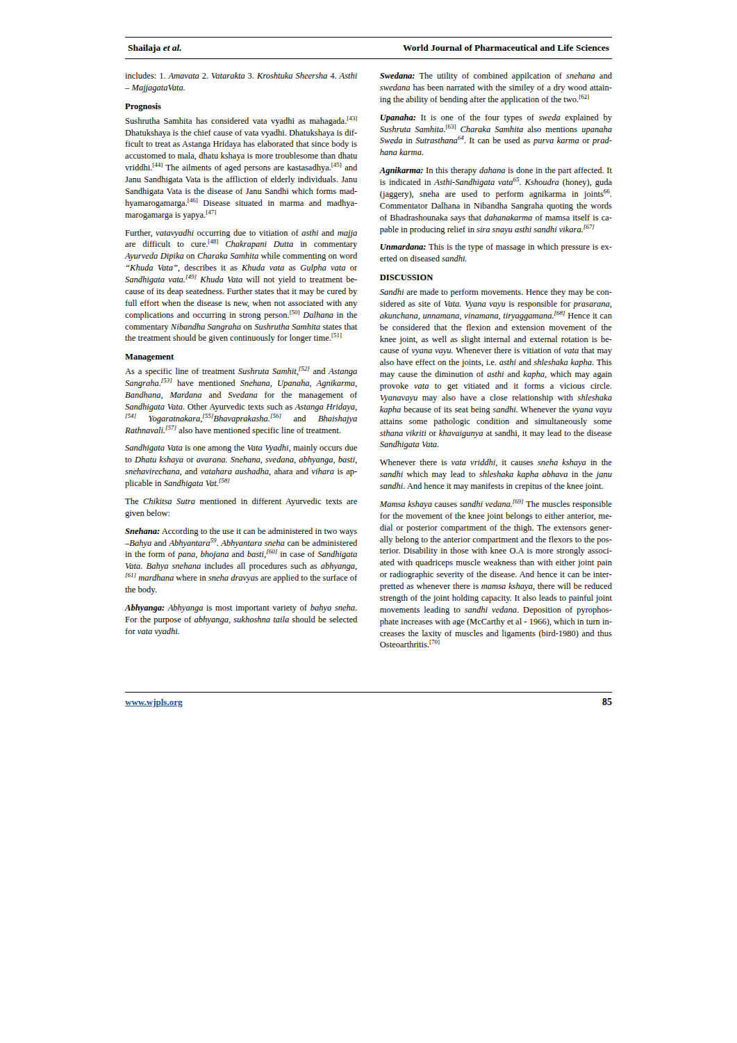Shailaja et al.
World Journal of Pharmaceutical and Life Sciences
includes: 1. Amavata 2. Vatarakta 3. Kroshtuka Sheersha 4. Asthi – MajjagataVata.
Prognosis
Sushrutha Samhita has considered vata vyadhi as mahagada.[43] Dhatukshaya is the chief cause of vata vyadhi. Dhatukshaya is difficult to treat as Astanga Hridaya has elaborated that since body is accustomed to mala, dhatu kshaya is more troublesome than dhatu vriddhi.[44] The ailments of aged persons are kastasadhya.[45] and Janu Sandhigata Vata is the affliction of elderly individuals. Janu Sandhigata Vata is the disease of Janu Sandhi which forms madhyamarogamarga.[46] Disease situated in marma and madhyamarogamarga is yapya.[47]
Further, vatavyadhi occurring due to vitiation of asthi and majja are difficult to cure.[48] Chakrapani Dutta in commentary Ayurveda Dipika on Charaka Samhita while commenting on word “Khuda Vata”, describes it as Khuda vata as Gulpha vata or Sandhigata vata.[49] Khuda Vata will not yield to treatment because of its deap seatedness. Further states that it may be cured by full effort when the disease is new, when not associated with any complications and occurring in strong person.[50] Dalhana in the commentary Nibandha Sangraha on Sushrutha Samhita states that the treatment should be given continuously for longer time.[51]
Management
As a specific line of treatment Sushruta Samhit,[52] and Astanga Sangraha.[53] have mentioned Snehana, Upanaha, Agnikarma, Bandhana, Mardana and Svedana for the management of Sandhigata Vata. Other Ayurvedic texts such as Astanga Hridaya,[54] Yogaratnakara,[55]Bhavaprakasha.[56] and Bhaishajya Rathnavali.[57] also have mentioned specific line of treatment.
Sandhigata Vata is one among the Vata Vyadhi, mainly occurs due to Dhatu kshaya or avarana. Snehana, svedana, abhyanga, basti, snehavirechana, and vatahara aushadha, ahara and vihara is applicable in Sandhigata Vat.[58]
The Chikitsa Sutra mentioned in different Ayurvedic texts are given below:
Snehana: According to the use it can be administered in two ways –Bahya and Abhyantara59. Abhyantara sneha can be administered in the form of pana, bhojana and basti,[60] in case of Sandhigata Vata. Bahya snehana includes all procedures such as abhyanga,[61] mardhana where in sneha dravyas are applied to the surface of the body.
Abhyanga: Abhyanga is most important variety of bahya sneha. For the purpose of abhyanga, sukhoshna taila should be selected for vata vyadhi.
Swedana: The utility of combined appilcation of snehana and swedana has been narrated with the similey of a dry wood attaining the ability of bending after the application of the two.[62]
Upanaha: It is one of the four types of sweda explained by Sushruta Samhita.[63] Charaka Samhita also mentions upanaha Sweda in Sutrasthana64. It can be used as purva karma or pradhana karma.
Agnikarma: In this therapy dahana is done in the part affected. It is indicated in Asthi-Sandhigata vata65. Kshoudra (honey), guda (jaggery), sneha are used to perform agnikarma in joints66. Commentator Dalhana in Nibandha Sangraha quoting the words of Bhadrashounaka says that dahanakarma of mamsa itself is capable in producing relief in sira snayu asthi sandhi vikara.[67]
Unmardana: This is the type of massage in which pressure is exerted on diseased sandhi.
DISCUSSION
Sandhi are made to perform movements. Hence they may be considered as site of Vata. Vyana vayu is responsible for prasarana, akunchana, unnamana, vinamana, tiryaggamana.[68] Hence it can be considered that the flexion and extension movement of the knee joint, as well as slight internal and external rotation is because of vyana vayu. Whenever there is vitiation of vata that may also have effect on the joints, i.e. asthi and shleshaka kapha. This may cause the diminution of asthi and kapha, which may again provoke vata to get vitiated and it forms a vicious circle. Vyanavayu may also have a close relationship with shleshaka kapha because of its seat being sandhi. Whenever the vyana vayu attains some pathologic condition and simultaneously some sthana vikriti or khavaigunya at sandhi, it may lead to the disease Sandhigata Vata.
Whenever there is vata vriddhi, it causes sneha kshaya in the sandhi which may lead to shleshaka kapha abhava in the janu sandhi. And hence it may manifests in crepitus of the knee joint.
Mamsa kshaya causes sandhi vedana.[69] The muscles responsible for the movement of the knee joint belongs to either anterior, medial or posterior compartment of the thigh. The extensors generally belong to the anterior compartment and the flexors to the posterior. Disability in those with knee O.A is more strongly associated with quadriceps muscle weakness than with either joint pain or radiographic severity of the disease. And hence it can be interpretted as whenever there is mamsa kshaya, there will be reduced strength of the joint holding capacity. It also leads to painful joint movements leading to sandhi vedana. Deposition of pyrophosphate increases with age (McCarthy et al - 1966), which in turn increases the laxity of muscles and ligaments (bird-1980) and thus Osteoarthritis.[70]
www.wjpls.org
85